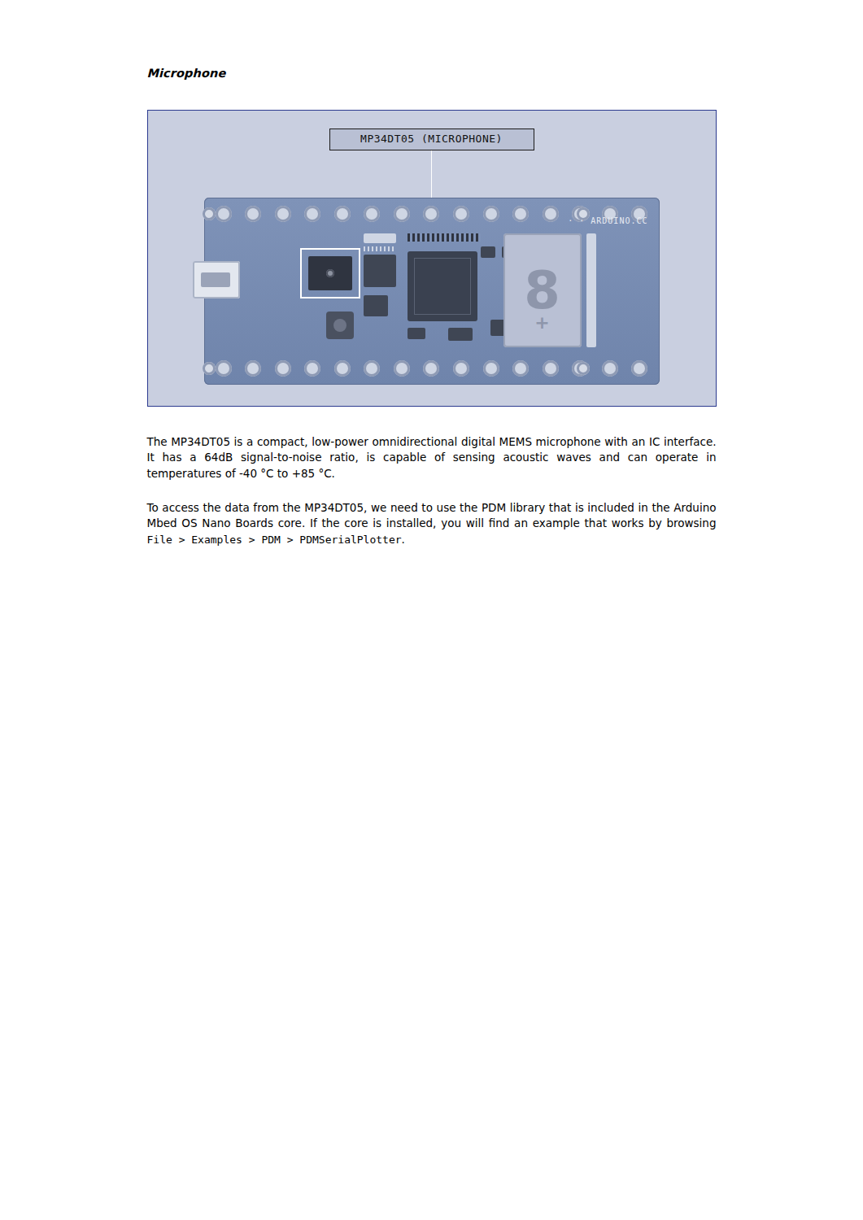Microphone
MP34DT05 (MICROPHONE)
8
+
· · ARDUINO.CC
The MP34DT05 is a compact, low-power omnidirectional digital MEMS microphone with an IC interface. It has a 64dB signal-to-noise ratio, is capable of sensing acoustic waves and can operate in temperatures of -40 °C to +85 °C.
To access the data from the MP34DT05, we need to use the PDM library that is included in the Arduino Mbed OS Nano Boards core. If the core is installed, you will find an example that works by browsing File > Examples > PDM > PDMSerialPlotter.